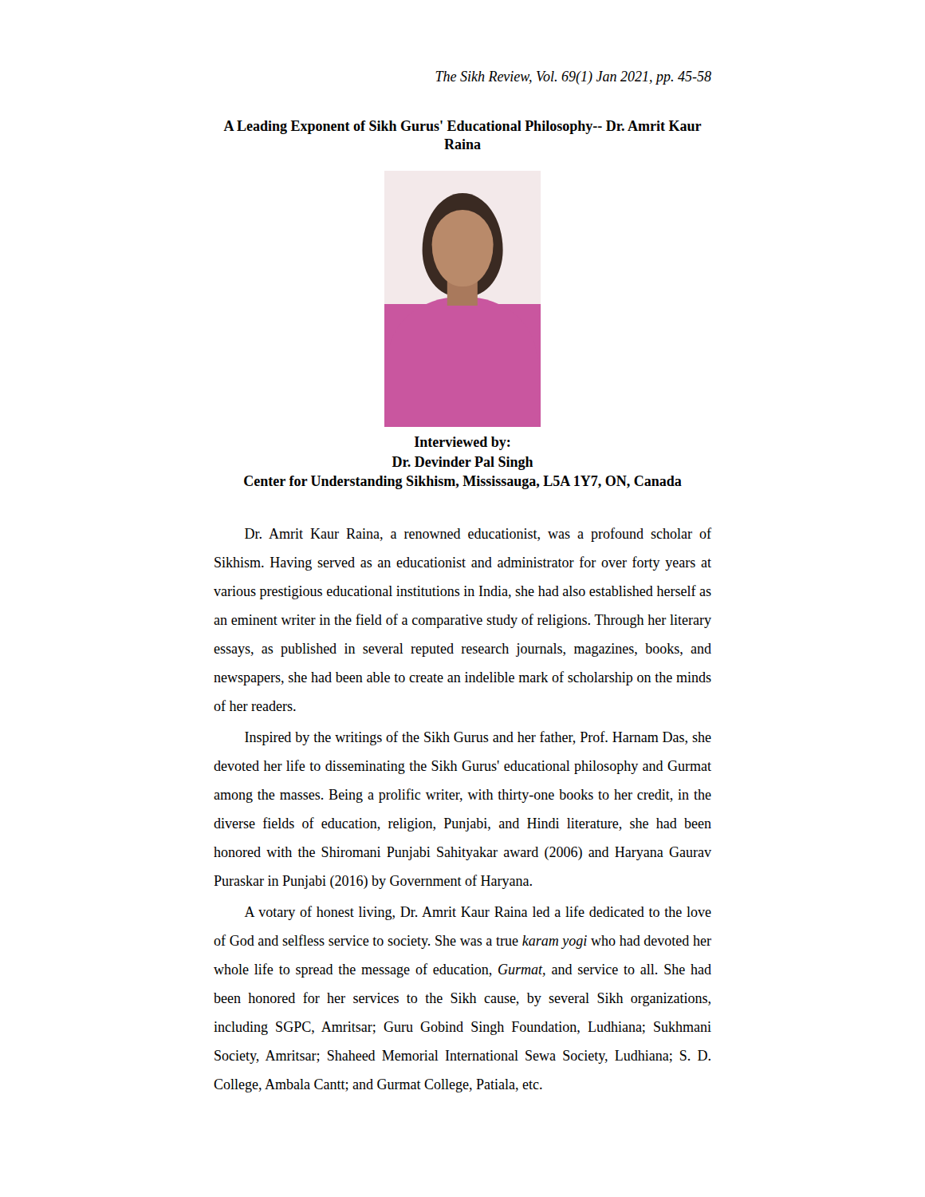The Sikh Review, Vol. 69(1) Jan 2021, pp. 45-58
A Leading Exponent of Sikh Gurus' Educational Philosophy-- Dr. Amrit Kaur Raina
Interviewed by:
Dr. Devinder Pal Singh
Center for Understanding Sikhism, Mississauga, L5A 1Y7, ON, Canada
Dr. Amrit Kaur Raina, a renowned educationist, was a profound scholar of Sikhism. Having served as an educationist and administrator for over forty years at various prestigious educational institutions in India, she had also established herself as an eminent writer in the field of a comparative study of religions. Through her literary essays, as published in several reputed research journals, magazines, books, and newspapers, she had been able to create an indelible mark of scholarship on the minds of her readers.
Inspired by the writings of the Sikh Gurus and her father, Prof. Harnam Das, she devoted her life to disseminating the Sikh Gurus' educational philosophy and Gurmat among the masses. Being a prolific writer, with thirty-one books to her credit, in the diverse fields of education, religion, Punjabi, and Hindi literature, she had been honored with the Shiromani Punjabi Sahityakar award (2006) and Haryana Gaurav Puraskar in Punjabi (2016) by Government of Haryana.
A votary of honest living, Dr. Amrit Kaur Raina led a life dedicated to the love of God and selfless service to society. She was a true karam yogi who had devoted her whole life to spread the message of education, Gurmat, and service to all. She had been honored for her services to the Sikh cause, by several Sikh organizations, including SGPC, Amritsar; Guru Gobind Singh Foundation, Ludhiana; Sukhmani Society, Amritsar; Shaheed Memorial International Sewa Society, Ludhiana; S. D. College, Ambala Cantt; and Gurmat College, Patiala, etc.